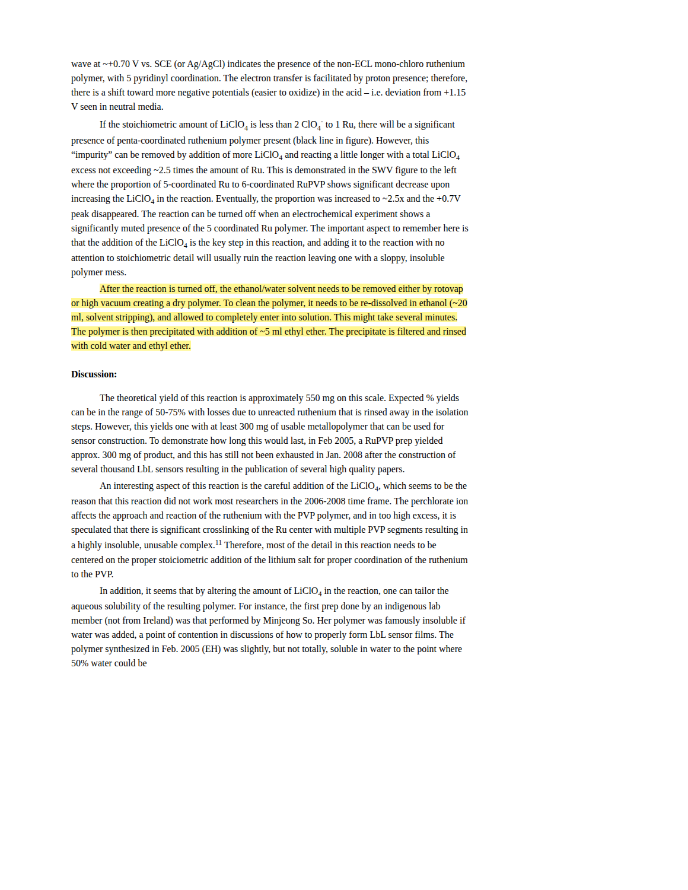wave at ~+0.70 V vs. SCE (or Ag/AgCl) indicates the presence of the non-ECL mono-chloro ruthenium polymer, with 5 pyridinyl coordination. The electron transfer is facilitated by proton presence; therefore, there is a shift toward more negative potentials (easier to oxidize) in the acid – i.e. deviation from +1.15 V seen in neutral media.
If the stoichiometric amount of LiClO4 is less than 2 ClO4- to 1 Ru, there will be a significant presence of penta-coordinated ruthenium polymer present (black line in figure). However, this “impurity” can be removed by addition of more LiClO4 and reacting a little longer with a total LiClO4 excess not exceeding ~2.5 times the amount of Ru. This is demonstrated in the SWV figure to the left where the proportion of 5-coordinated Ru to 6-coordinated RuPVP shows significant decrease upon increasing the LiClO4 in the reaction. Eventually, the proportion was increased to ~2.5x and the +0.7V peak disappeared. The reaction can be turned off when an electrochemical experiment shows a significantly muted presence of the 5 coordinated Ru polymer. The important aspect to remember here is that the addition of the LiClO4 is the key step in this reaction, and adding it to the reaction with no attention to stoichiometric detail will usually ruin the reaction leaving one with a sloppy, insoluble polymer mess.
After the reaction is turned off, the ethanol/water solvent needs to be removed either by rotovap or high vacuum creating a dry polymer. To clean the polymer, it needs to be re-dissolved in ethanol (~20 ml, solvent stripping), and allowed to completely enter into solution. This might take several minutes. The polymer is then precipitated with addition of ~5 ml ethyl ether. The precipitate is filtered and rinsed with cold water and ethyl ether.
Discussion:
The theoretical yield of this reaction is approximately 550 mg on this scale. Expected % yields can be in the range of 50-75% with losses due to unreacted ruthenium that is rinsed away in the isolation steps. However, this yields one with at least 300 mg of usable metallopolymer that can be used for sensor construction. To demonstrate how long this would last, in Feb 2005, a RuPVP prep yielded approx. 300 mg of product, and this has still not been exhausted in Jan. 2008 after the construction of several thousand LbL sensors resulting in the publication of several high quality papers.
An interesting aspect of this reaction is the careful addition of the LiClO4, which seems to be the reason that this reaction did not work most researchers in the 2006-2008 time frame. The perchlorate ion affects the approach and reaction of the ruthenium with the PVP polymer, and in too high excess, it is speculated that there is significant crosslinking of the Ru center with multiple PVP segments resulting in a highly insoluble, unusable complex.11 Therefore, most of the detail in this reaction needs to be centered on the proper stoiciometric addition of the lithium salt for proper coordination of the ruthenium to the PVP.
In addition, it seems that by altering the amount of LiClO4 in the reaction, one can tailor the aqueous solubility of the resulting polymer. For instance, the first prep done by an indigenous lab member (not from Ireland) was that performed by Minjeong So. Her polymer was famously insoluble if water was added, a point of contention in discussions of how to properly form LbL sensor films. The polymer synthesized in Feb. 2005 (EH) was slightly, but not totally, soluble in water to the point where 50% water could be